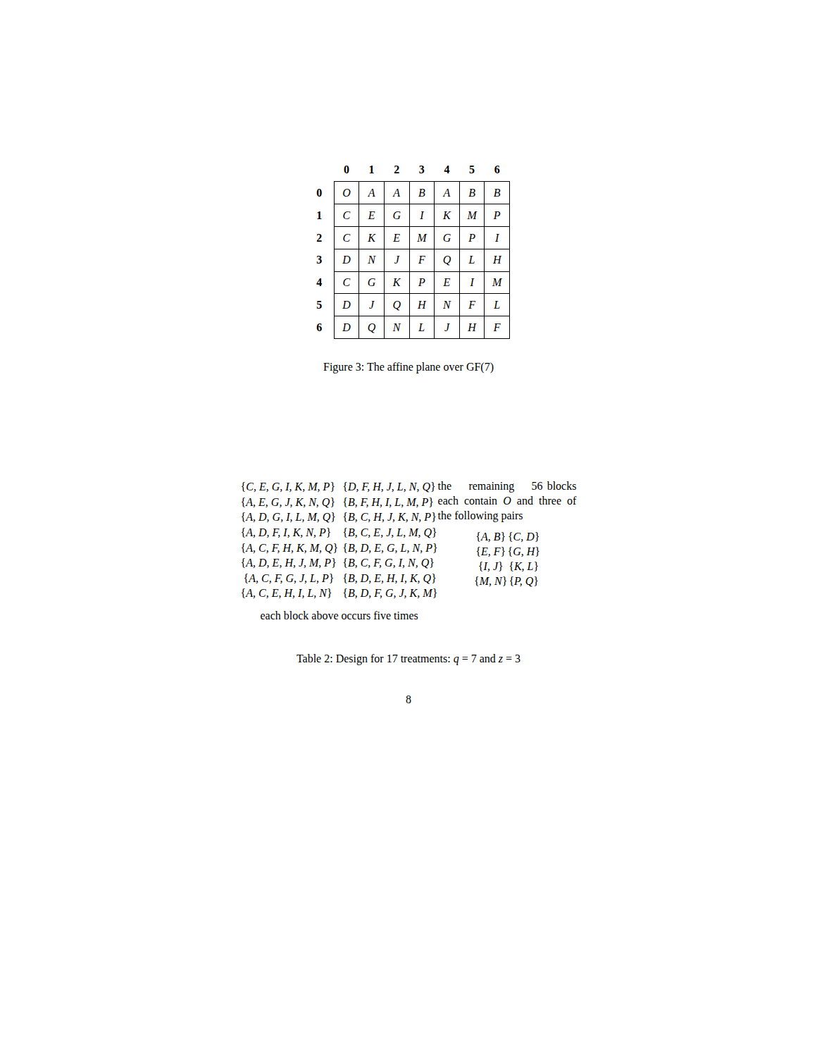| | 0 | 1 | 2 | 3 | 4 | 5 | 6 |
| --- | --- | --- | --- | --- | --- | --- | --- |
| 0 | O | A | A | B | A | B | B |
| 1 | C | E | G | I | K | M | P |
| 2 | C | K | E | M | G | P | I |
| 3 | D | N | J | F | Q | L | H |
| 4 | C | G | K | P | E | I | M |
| 5 | D | J | Q | H | N | F | L |
| 6 | D | Q | N | L | J | H | F |
Figure 3: The affine plane over GF(7)
| / { C, E, G, I, K, M, P } / { D, F, H, J, L, N, Q } / / { A, E, G, J, K, N, Q } / { B, F, H, I, L, M, P } / / { A, D, G, I, L, M, Q } / { B, C, H, J, K, N, P } / / { A, D, F, I, K, N, P } / { B, C, E, J, L, M, Q } / / { A, C, F, H, K, M, Q } / { B, D, E, G, L, N, P } / / { A, D, E, H, J, M, P } / { B, C, F, G, I, N, Q } / / { A, C, F, G, J, L, P } / { B, D, E, H, I, K, Q } / / { A, C, E, H, I, L, N } / { B, D, F, G, J, K, M } / each block above occurs five times | the remaining 56 blocks each contain O and three of the following pairs / { A, B } / { C, D } / / { E, F } / { G, H } / / { I, J } / { K, L } / / { M, N } / { P, Q } / |
Table 2: Design for 17 treatments: q = 7 and z = 3
8